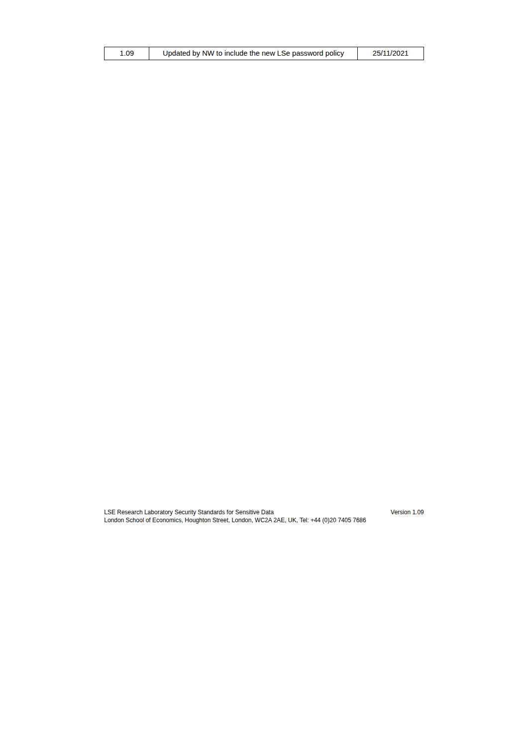| 1.09 | Updated by NW to include the new LSe password policy | 25/11/2021 |
LSE Research Laboratory Security Standards for Sensitive Data
Version 1.09
London School of Economics, Houghton Street, London, WC2A 2AE, UK, Tel: +44 (0)20 7405 7686